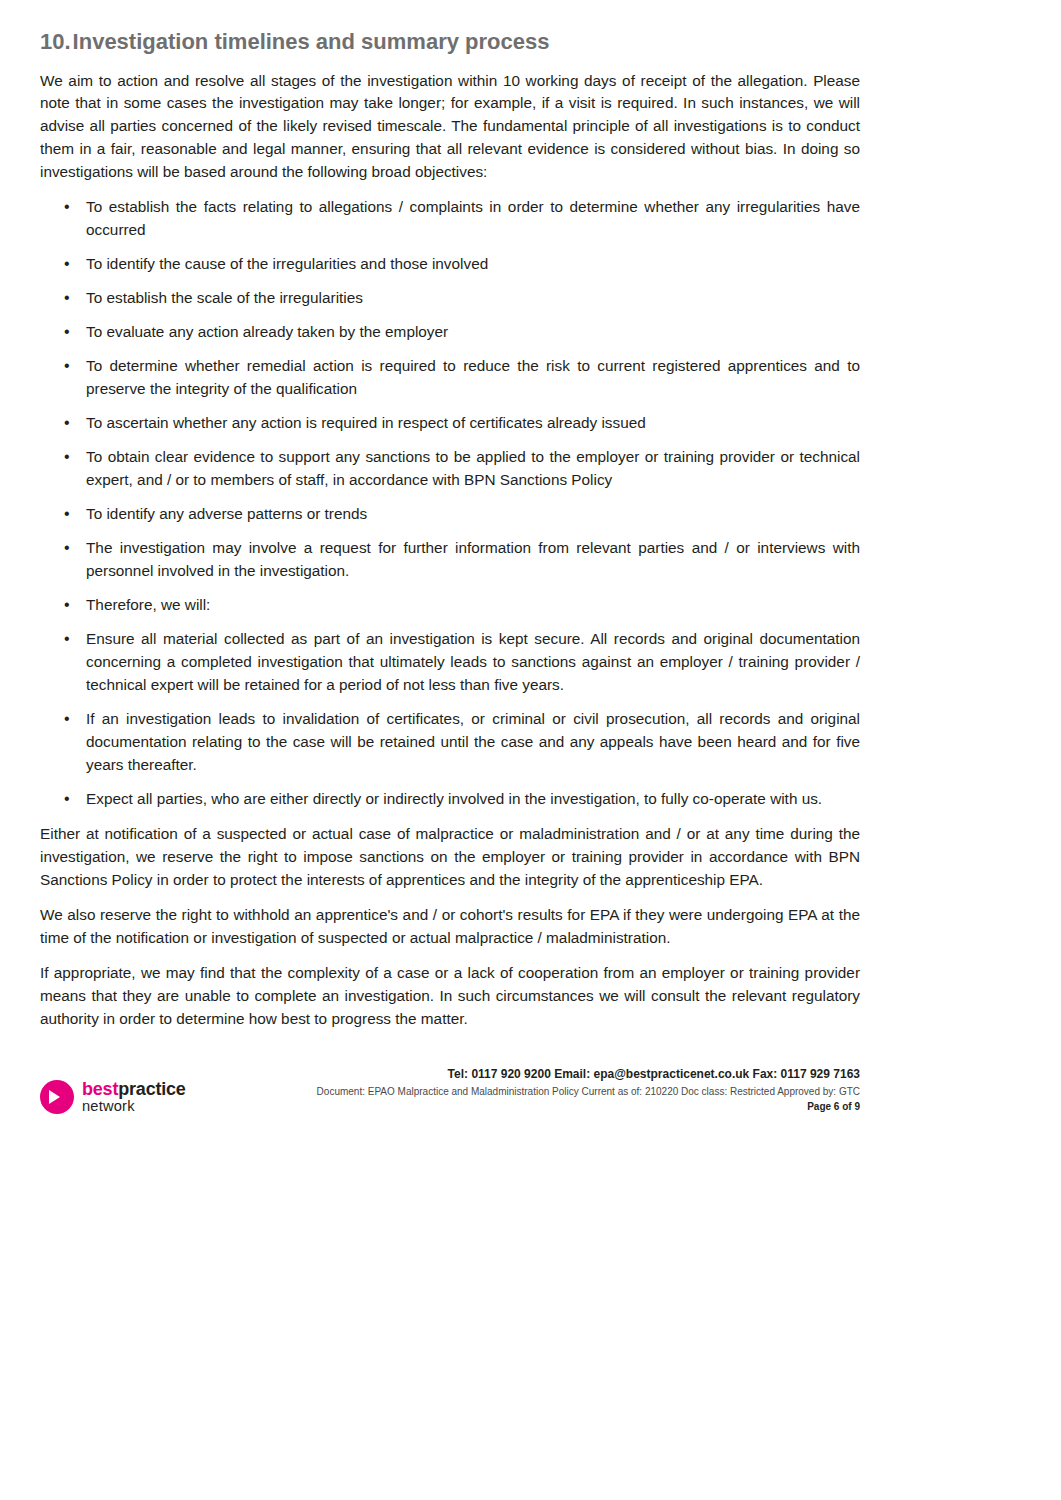10. Investigation timelines and summary process
We aim to action and resolve all stages of the investigation within 10 working days of receipt of the allegation. Please note that in some cases the investigation may take longer; for example, if a visit is required. In such instances, we will advise all parties concerned of the likely revised timescale. The fundamental principle of all investigations is to conduct them in a fair, reasonable and legal manner, ensuring that all relevant evidence is considered without bias. In doing so investigations will be based around the following broad objectives:
To establish the facts relating to allegations / complaints in order to determine whether any irregularities have occurred
To identify the cause of the irregularities and those involved
To establish the scale of the irregularities
To evaluate any action already taken by the employer
To determine whether remedial action is required to reduce the risk to current registered apprentices and to preserve the integrity of the qualification
To ascertain whether any action is required in respect of certificates already issued
To obtain clear evidence to support any sanctions to be applied to the employer or training provider or technical expert, and / or to members of staff, in accordance with BPN Sanctions Policy
To identify any adverse patterns or trends
The investigation may involve a request for further information from relevant parties and / or interviews with personnel involved in the investigation.
Therefore, we will:
Ensure all material collected as part of an investigation is kept secure. All records and original documentation concerning a completed investigation that ultimately leads to sanctions against an employer / training provider / technical expert will be retained for a period of not less than five years.
If an investigation leads to invalidation of certificates, or criminal or civil prosecution, all records and original documentation relating to the case will be retained until the case and any appeals have been heard and for five years thereafter.
Expect all parties, who are either directly or indirectly involved in the investigation, to fully co-operate with us.
Either at notification of a suspected or actual case of malpractice or maladministration and / or at any time during the investigation, we reserve the right to impose sanctions on the employer or training provider in accordance with BPN Sanctions Policy in order to protect the interests of apprentices and the integrity of the apprenticeship EPA.
We also reserve the right to withhold an apprentice's and / or cohort's results for EPA if they were undergoing EPA at the time of the notification or investigation of suspected or actual malpractice / maladministration.
If appropriate, we may find that the complexity of a case or a lack of cooperation from an employer or training provider means that they are unable to complete an investigation. In such circumstances we will consult the relevant regulatory authority in order to determine how best to progress the matter.
bestpractice
network
Tel: 0117 920 9200 Email: epa@bestpracticenet.co.uk Fax: 0117 929 7163
Document: EPAO Malpractice and Maladministration Policy Current as of: 210220 Doc class: Restricted Approved by: GTC
Page 6 of 9